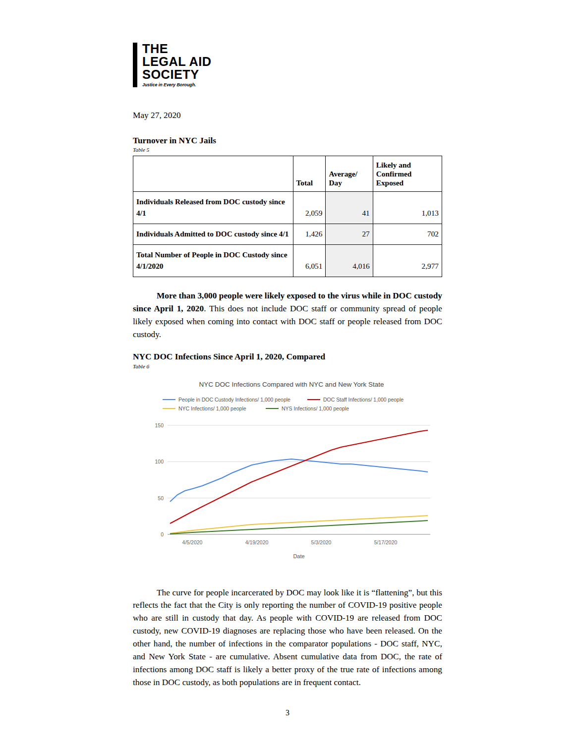THE LEGAL AID SOCIETY Justice in Every Borough.
May 27, 2020
Turnover in NYC Jails
Table 5
| | Total | Average/ Day | Likely and Confirmed Exposed |
| --- | --- | --- | --- |
| Individuals Released from DOC custody since 4/1 | 2,059 | 41 | 1,013 |
| Individuals Admitted to DOC custody since 4/1 | 1,426 | 27 | 702 |
| Total Number of People in DOC Custody since 4/1/2020 | 6,051 | 4,016 | 2,977 |
More than 3,000 people were likely exposed to the virus while in DOC custody since April 1, 2020. This does not include DOC staff or community spread of people likely exposed when coming into contact with DOC staff or people released from DOC custody.
NYC DOC Infections Since April 1, 2020, Compared
Table 6
NYC DOC Infections Compared with NYC and New York State People in DOC Custody Infections/ 1,000 people DOC Staff Infections/ 1,000 people NYC Infections/ 1,000 people NYS Infections/ 1,000 people 0 50 100 150 4/5/2020 4/19/2020 5/3/2020 5/17/2020 Date
The curve for people incarcerated by DOC may look like it is “flattening”, but this reflects the fact that the City is only reporting the number of COVID-19 positive people who are still in custody that day. As people with COVID-19 are released from DOC custody, new COVID-19 diagnoses are replacing those who have been released. On the other hand, the number of infections in the comparator populations - DOC staff, NYC, and New York State - are cumulative. Absent cumulative data from DOC, the rate of infections among DOC staff is likely a better proxy of the true rate of infections among those in DOC custody, as both populations are in frequent contact.
3